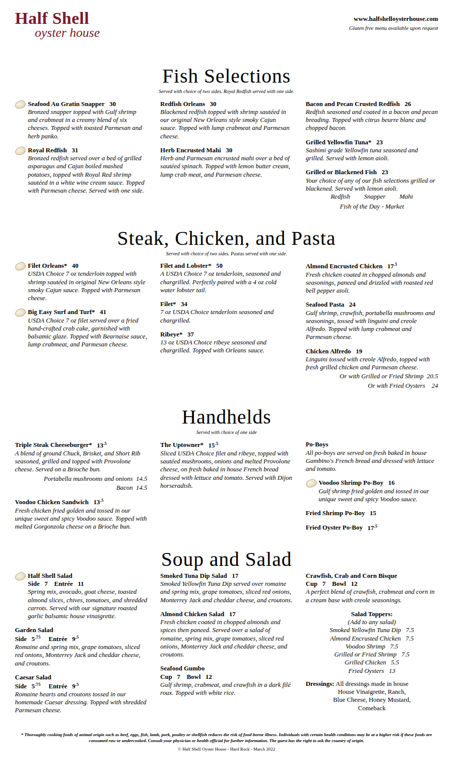Half Shell
oyster house
www.halfshelloysterhouse.com
Gluten free menu available upon request
Fish Selections
Served with choice of two sides. Royal Redfish served with one side.
Seafood Au Gratin Snapper 30
Bronzed snapper topped with Gulf shrimp and crabmeat in a creamy blend of six cheeses. Topped with toasted Parmesan and herb panko.
Royal Redfish 31
Bronzed redfish served over a bed of grilled asparagus and Cajun boiled mashed potatoes, topped with Royal Red shrimp sautéed in a white wine cream sauce. Topped with Parmesan cheese. Served with one side.
Redfish Orleans 30
Blackened redfish topped with shrimp sautéed in our original New Orleans style smoky Cajun sauce. Topped with lump crabmeat and Parmesan cheese.
Herb Encrusted Mahi 30
Herb and Parmesan encrusted mahi over a bed of sautéed spinach. Topped with lemon butter cream, lump crab meat, and Parmesan cheese.
Bacon and Pecan Crusted Redfish 26
Redfish seasoned and coated in a bacon and pecan breading. Topped with citrus beurre blanc and chopped bacon.
Grilled Yellowfin Tuna* 23
Sashimi grade Yellowfin tuna seasoned and grilled. Served with lemon aioli.
Grilled or Blackened Fish 23
Your choice of any of our fish selections grilled or blackened. Served with lemon aioli.
Redfish Snapper Mahi
Fish of the Day - Market
Steak, Chicken, and Pasta
Served with choice of two sides. Pastas served with one side.
Filet Orleans* 40
USDA Choice 7 oz tenderloin topped with shrimp sautéed in original New Orleans style smoky Cajun sauce. Topped with Parmesan cheese.
Big Easy Surf and Turf* 41
USDA Choice 7 oz filet served over a fried hand-crafted crab cake, garnished with balsamic glaze. Topped with Bearnaise sauce, lump crabmeat, and Parmesan cheese.
Filet and Lobster* 50
A USDA Choice 7 oz tenderloin, seasoned and chargrilled. Perfectly paired with a 4 oz cold water lobster tail.
Filet* 34
7 oz USDA Choice tenderloin seasoned and chargrilled.
Ribeye* 37
13 oz USDA Choice ribeye seasoned and chargrilled. Topped with Orleans sauce.
Almond Encrusted Chicken 17.5
Fresh chicken coated in chopped almonds and seasonings, paneed and drizzled with roasted red bell pepper aioli.
Seafood Pasta 24
Gulf shrimp, crawfish, portabella mushrooms and seasonings, tossed with linguini and creole Alfredo. Topped with lump crabmeat and Parmesan cheese.
Chicken Alfredo 19
Linguini tossed with creole Alfredo, topped with fresh grilled chicken and Parmesan cheese.
Or with Grilled or Fried Shrimp 20.5
Or with Fried Oysters 24
Handhelds
Served with choice of one side
Triple Steak Cheeseburger* 13.5
A blend of ground Chuck, Brisket, and Short Rib seasoned, grilled and topped with Provolone cheese. Served on a Brioche bun.
Portabella mushrooms and onions 14.5
Bacon 14.5
Voodoo Chicken Sandwich 13.5
Fresh chicken fried golden and tossed in our unique sweet and spicy Voodoo sauce. Topped with melted Gorgonzola cheese on a Brioche bun.
The Uptowner* 15.5
Sliced USDA Choice filet and ribeye, topped with sautéed mushrooms, onions and melted Provolone cheese, on fresh baked in house French bread dressed with lettuce and tomato. Served with Dijon horseradish.
Po-Boys
All po-boys are served on fresh baked in house Gambino's French bread and dressed with lettuce and tomato.
Voodoo Shrimp Po-Boy 16
Gulf shrimp fried golden and tossed in our unique sweet and spicy Voodoo sauce.
Fried Shrimp Po-Boy 15
Fried Oyster Po-Boy 17.5
Soup and Salad
Half Shell Salad
Side 7 Entrée 11
Spring mix, avocado, goat cheese, toasted almond slices, chives, tomatoes, and shredded carrots. Served with our signature roasted garlic balsamic house vinaigrette.
Garden Salad
Side 5.75 Entrée 9.5
Romaine and spring mix, grape tomatoes, sliced red onions, Monterrey Jack and cheddar cheese, and croutons.
Caesar Salad
Side 5.75 Entrée 9.5
Romaine hearts and croutons tossed in our homemade Caesar dressing. Topped with shredded Parmesan cheese.
Smoked Tuna Dip Salad 17
Smoked Yellowfin Tuna Dip served over romaine and spring mix, grape tomatoes, sliced red onions, Monterrey Jack and cheddar cheese, and croutons.
Almond Chicken Salad 17
Fresh chicken coated in chopped almonds and spices then paneed. Served over a salad of romaine, spring mix, grape tomatoes, sliced red onions, Monterrey Jack and cheddar cheese, and croutons.
Seafood Gumbo
Cup 7 Bowl 12
Gulf shrimp, crabmeat, and crawfish in a dark filé roux. Topped with white rice.
Crawfish, Crab and Corn Bisque
Cup 7 Bowl 12
A perfect blend of crawfish, crabmeat and corn in a cream base with creole seasonings.
Salad Toppers:
(Add to any salad)
Smoked Yellowfin Tuna Dip 7.5
Almond Encrusted Chicken 7.5
Voodoo Shrimp 7.5
Grilled or Fried Shrimp 7.5
Grilled Chicken 5.5
Fried Oysters 13
Dressings: All dressings made in house
House Vinaigrette, Ranch,
Blue Cheese, Honey Mustard,
Comeback
* Thoroughly cooking foods of animal origin such as beef, eggs, fish, lamb, pork, poultry or shellfish reduces the risk of food-borne illness. Individuals with certain health conditions may be at a higher risk if these foods are consumed raw or undercooked. Consult your physician or health official for further information. The guest has the right to ask the country of origin.
© Half Shell Oyster House - Hard Rock - March 2022